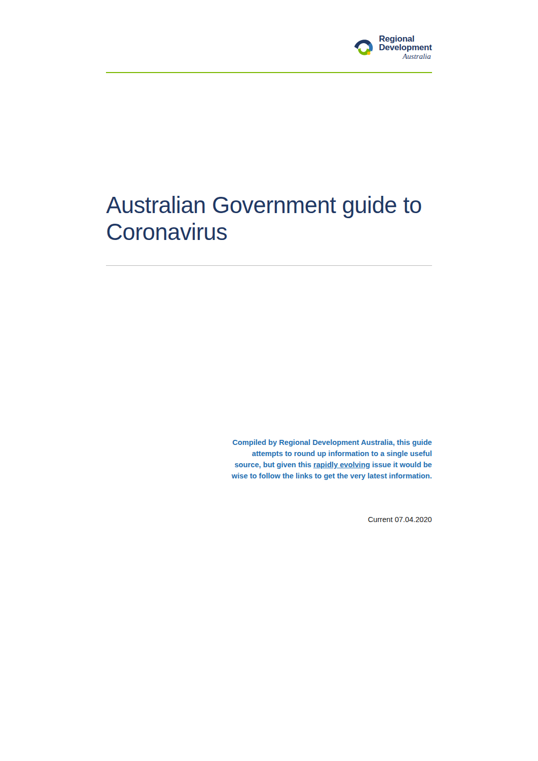Regional Development Australia
Australian Government guide to Coronavirus
Compiled by Regional Development Australia, this guide attempts to round up information to a single useful source, but given this rapidly evolving issue it would be wise to follow the links to get the very latest information.
Current 07.04.2020